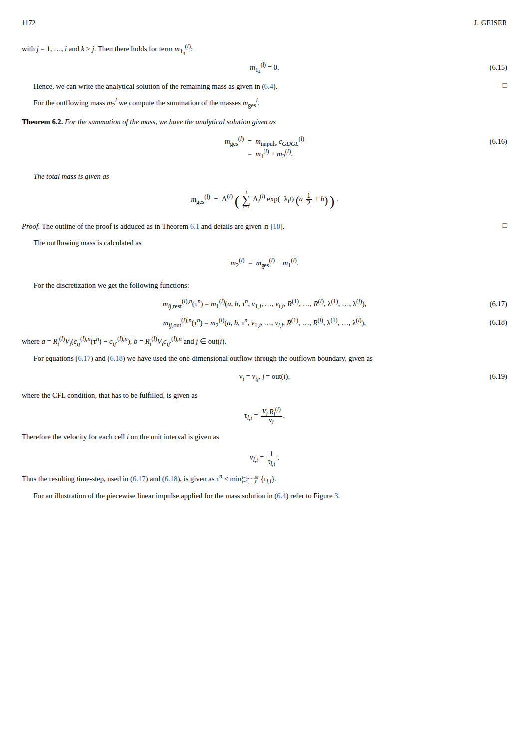1172 J. GEISER
with j = 1, …, i and k > j. Then there holds for term m14(l):
m14(l) = 0. (6.15)
Hence, we can write the analytical solution of the remaining mass as given in (6.4). □
For the outflowing mass m2l we compute the summation of the masses mgesl.
Theorem 6.2. For the summation of the mass, we have the analytical solution given as
| m ges ( l ) | = | m impuls c GDGL ( l ) |
| | = | m 1 ( l ) + m 2 ( l ) . |
(6.16)
The total mass is given as
| m ges ( l ) | = | Λ ( l ) ( l ∑ i =1 Λ i ( l ) exp(−λ i t ) ( a 1 2 + b ) ) . |
Proof. The outline of the proof is adduced as in Theorem 6.1 and details are given in [18]. □
The outflowing mass is calculated as
| m 2 ( l ) | = | m ges ( l ) − m 1 ( l ) . |
For the discretization we get the following functions:
mij,rest(l),n(τn) = m1(l)(a, b, τn, v1,i, …, vl,i, R(1), …, R(l), λ(1), …, λ(l)), (6.17)
mij,out(l),n(τn) = m2(l)(a, b, τn, v1,i, …, vl,i, R(1), …, R(l), λ(1), …, λ(l)), (6.18)
where a = Ri(l)Vi(cij(l),n(τn) − cij′(l),n), b = Ri(l)Vicij′(l),n and j ∈ out(i).
For equations (6.17) and (6.18) we have used the one-dimensional outflow through the outflown boundary, given as
νi = vij, j = out(i), (6.19)
where the CFL condition, that has to be fulfilled, is given as
τl,i = Vi Ri(l) νi.
Therefore the velocity for each cell i on the unit interval is given as
vl,i = 1 τl,i.
Thus the resulting time-step, used in (6.17) and (6.18), is given as τn ≤ minl=1,…,M i=1,…,I {τl,i}.
For an illustration of the piecewise linear impulse applied for the mass solution in (6.4) refer to Figure 3.